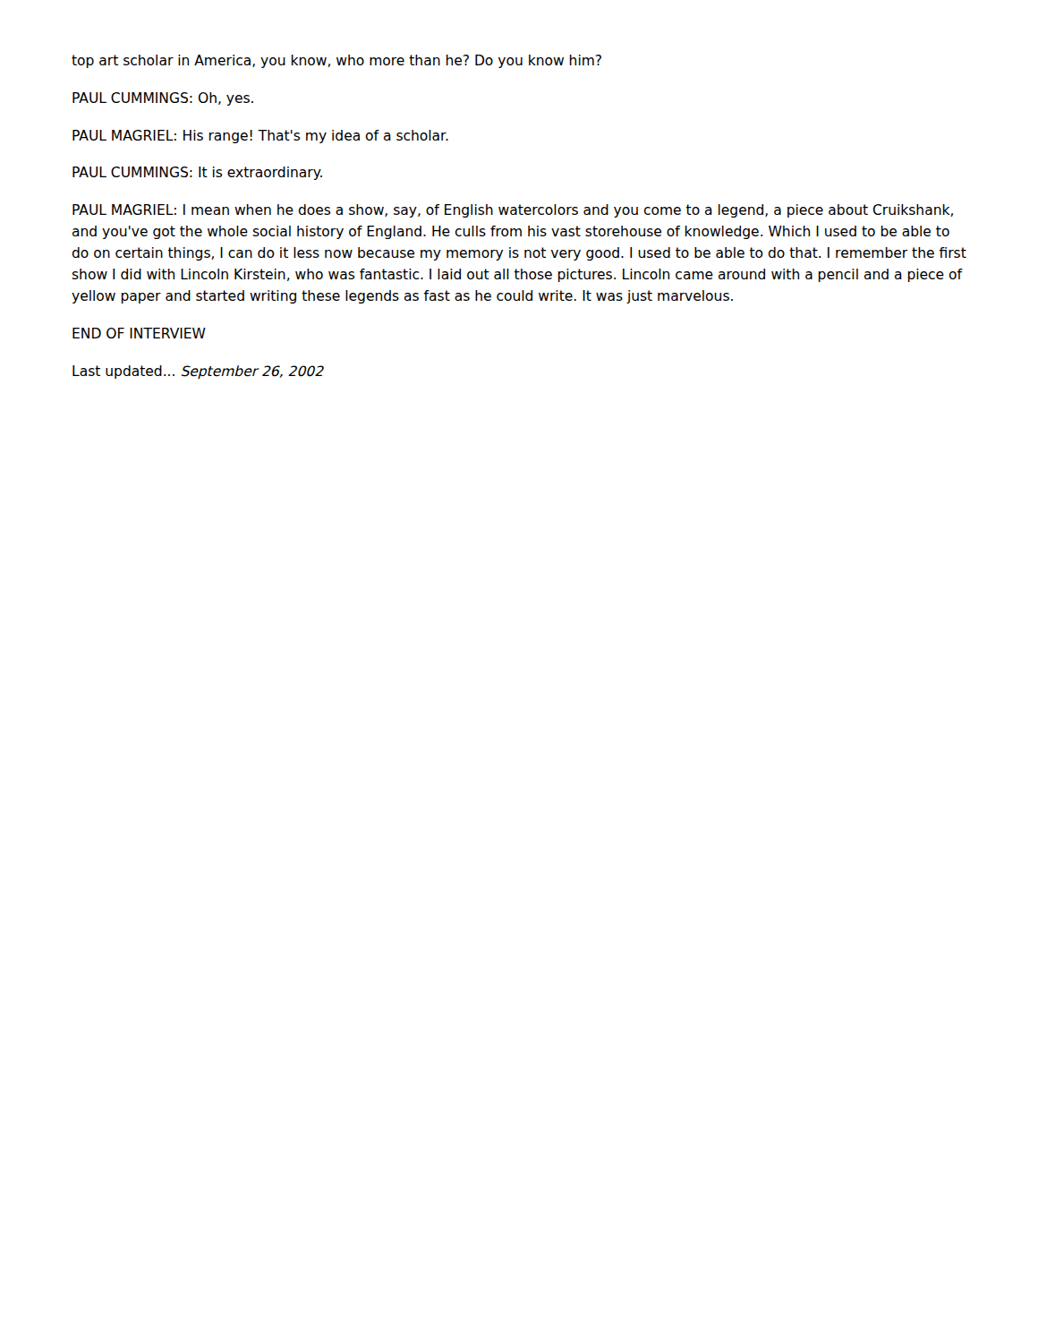top art scholar in America, you know, who more than he? Do you know him?
PAUL CUMMINGS: Oh, yes.
PAUL MAGRIEL: His range! That's my idea of a scholar.
PAUL CUMMINGS: It is extraordinary.
PAUL MAGRIEL: I mean when he does a show, say, of English watercolors and you come to a legend, a piece about Cruikshank, and you've got the whole social history of England. He culls from his vast storehouse of knowledge. Which I used to be able to do on certain things, I can do it less now because my memory is not very good. I used to be able to do that. I remember the first show I did with Lincoln Kirstein, who was fantastic. I laid out all those pictures. Lincoln came around with a pencil and a piece of yellow paper and started writing these legends as fast as he could write. It was just marvelous.
END OF INTERVIEW
Last updated... September 26, 2002